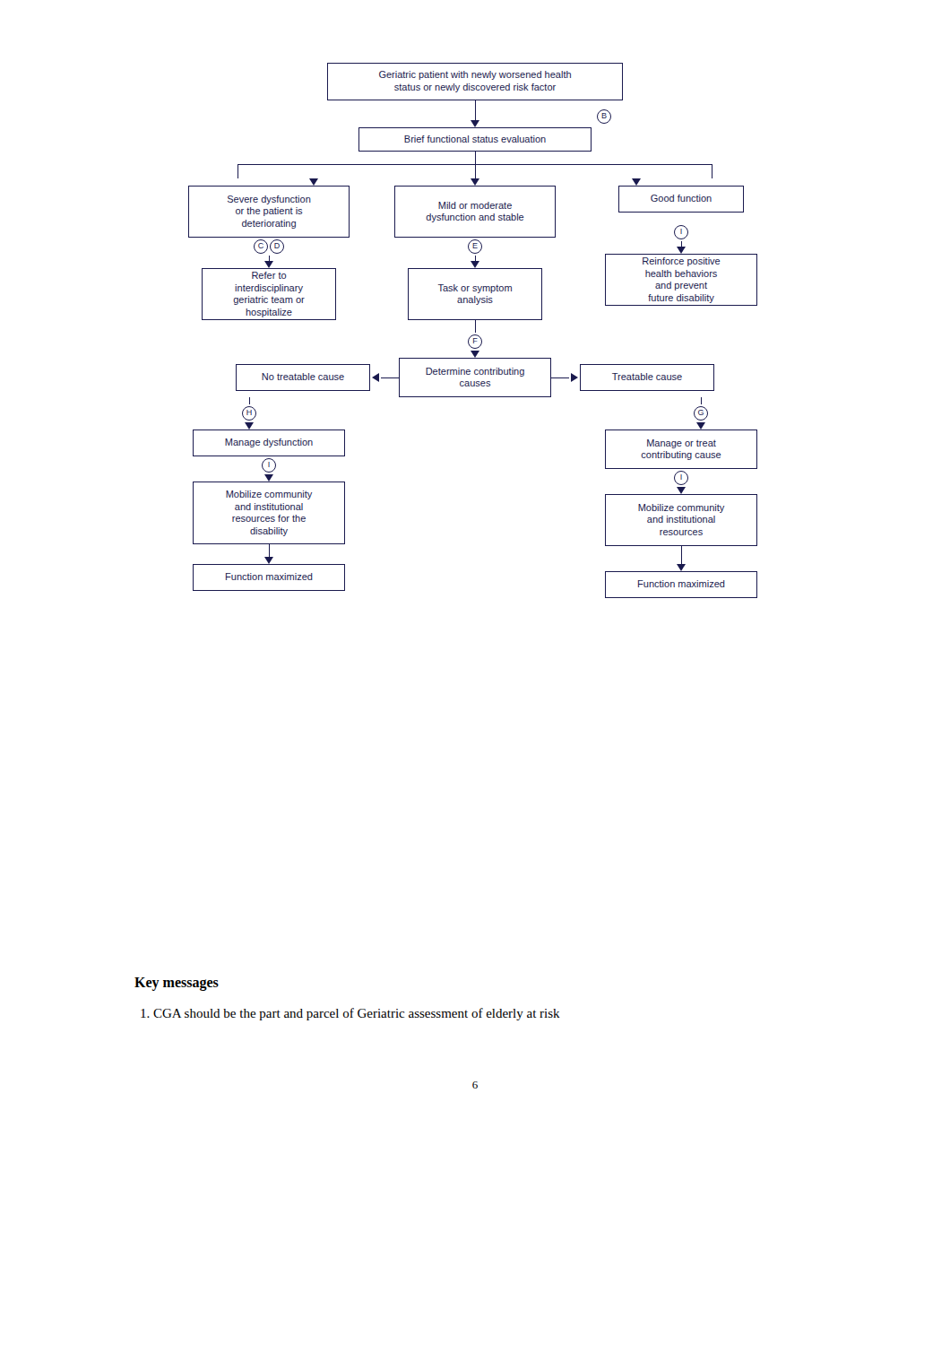Geriatric patient with newly worsened health
status or newly discovered risk factor
Brief functional status evaluation
B
Severe dysfunction
or the patient is
deteriorating
CD
Refer to
interdisciplinary
geriatric team or
hospitalize
Mild or moderate
dysfunction and stable
E
Task or symptom
analysis
Good function
I
Reinforce positive
health behaviors
and prevent
future disability
F
No treatable cause
Determine contributing
causes
Treatable cause
H
G
Manage dysfunction
I
Mobilize community
and institutional
resources for the
disability
Function maximized
Manage or treat
contributing cause
I
Mobilize community
and institutional
resources
Function maximized
Key messages
1. CGA should be the part and parcel of Geriatric assessment of elderly at risk
6